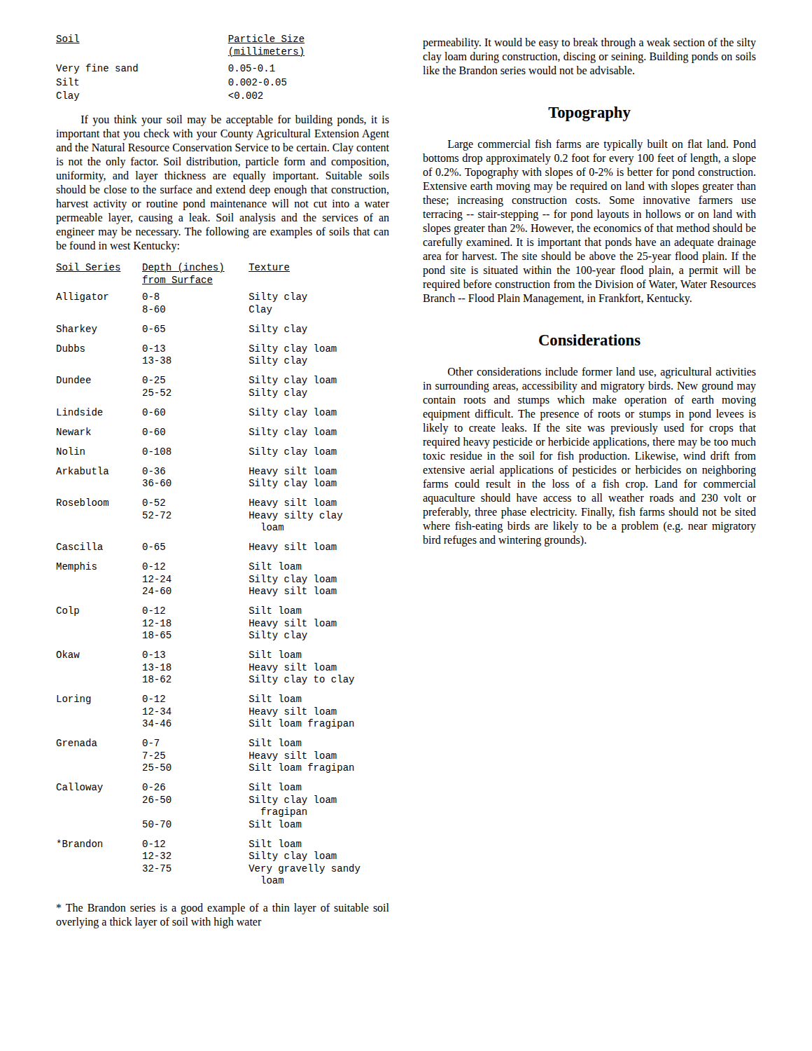| Soil | Particle Size (millimeters) |
| --- | --- |
| Very fine sand | 0.05-0.1 |
| Silt | 0.002-0.05 |
| Clay | <0.002 |
If you think your soil may be acceptable for building ponds, it is important that you check with your County Agricultural Extension Agent and the Natural Resource Conservation Service to be certain. Clay content is not the only factor. Soil distribution, particle form and composition, uniformity, and layer thickness are equally important. Suitable soils should be close to the surface and extend deep enough that construction, harvest activity or routine pond maintenance will not cut into a water permeable layer, causing a leak. Soil analysis and the services of an engineer may be necessary. The following are examples of soils that can be found in west Kentucky:
| Soil Series | Depth (inches) from Surface | Texture |
| --- | --- | --- |
| Alligator | 0-8 8-60 | Silty clay Clay |
| Sharkey | 0-65 | Silty clay |
| Dubbs | 0-13 13-38 | Silty clay loam Silty clay |
| Dundee | 0-25 25-52 | Silty clay loam Silty clay |
| Lindside | 0-60 | Silty clay loam |
| Newark | 0-60 | Silty clay loam |
| Nolin | 0-108 | Silty clay loam |
| Arkabutla | 0-36 36-60 | Heavy silt loam Silty clay loam |
| Rosebloom | 0-52 52-72 | Heavy silt loam Heavy silty clay loam |
| Cascilla | 0-65 | Heavy silt loam |
| Memphis | 0-12 12-24 24-60 | Silt loam Silty clay loam Heavy silt loam |
| Colp | 0-12 12-18 18-65 | Silt loam Heavy silt loam Silty clay |
| Okaw | 0-13 13-18 18-62 | Silt loam Heavy silt loam Silty clay to clay |
| Loring | 0-12 12-34 34-46 | Silt loam Heavy silt loam Silt loam fragipan |
| Grenada | 0-7 7-25 25-50 | Silt loam Heavy silt loam Silt loam fragipan |
| Calloway | 0-26 26-50 50-70 | Silt loam Silty clay loam fragipan Silt loam |
| *Brandon | 0-12 12-32 32-75 | Silt loam Silty clay loam Very gravelly sandy loam |
* The Brandon series is a good example of a thin layer of suitable soil overlying a thick layer of soil with high water
permeability. It would be easy to break through a weak section of the silty clay loam during construction, discing or seining. Building ponds on soils like the Brandon series would not be advisable.
Topography
Large commercial fish farms are typically built on flat land. Pond bottoms drop approximately 0.2 foot for every 100 feet of length, a slope of 0.2%. Topography with slopes of 0-2% is better for pond construction. Extensive earth moving may be required on land with slopes greater than these; increasing construction costs. Some innovative farmers use terracing -- stair-stepping -- for pond layouts in hollows or on land with slopes greater than 2%. However, the economics of that method should be carefully examined. It is important that ponds have an adequate drainage area for harvest. The site should be above the 25-year flood plain. If the pond site is situated within the 100-year flood plain, a permit will be required before construction from the Division of Water, Water Resources Branch -- Flood Plain Management, in Frankfort, Kentucky.
Considerations
Other considerations include former land use, agricultural activities in surrounding areas, accessibility and migratory birds. New ground may contain roots and stumps which make operation of earth moving equipment difficult. The presence of roots or stumps in pond levees is likely to create leaks. If the site was previously used for crops that required heavy pesticide or herbicide applications, there may be too much toxic residue in the soil for fish production. Likewise, wind drift from extensive aerial applications of pesticides or herbicides on neighboring farms could result in the loss of a fish crop. Land for commercial aquaculture should have access to all weather roads and 230 volt or preferably, three phase electricity. Finally, fish farms should not be sited where fish-eating birds are likely to be a problem (e.g. near migratory bird refuges and wintering grounds).